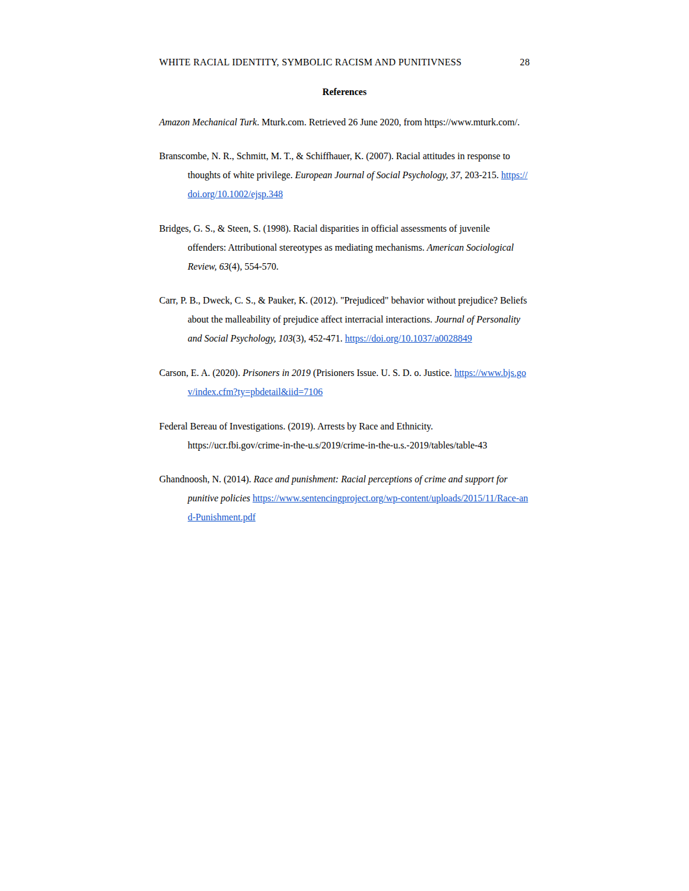White Racial Identity, Symbolic Racism and Punitivness 28
References
Amazon Mechanical Turk. Mturk.com. Retrieved 26 June 2020, from https://www.mturk.com/.
Branscombe, N. R., Schmitt, M. T., & Schiffhauer, K. (2007). Racial attitudes in response to thoughts of white privilege. European Journal of Social Psychology, 37, 203-215. https://doi.org/10.1002/ejsp.348
Bridges, G. S., & Steen, S. (1998). Racial disparities in official assessments of juvenile offenders: Attributional stereotypes as mediating mechanisms. American Sociological Review, 63(4), 554-570.
Carr, P. B., Dweck, C. S., & Pauker, K. (2012). "Prejudiced" behavior without prejudice? Beliefs about the malleability of prejudice affect interracial interactions. Journal of Personality and Social Psychology, 103(3), 452-471. https://doi.org/10.1037/a0028849
Carson, E. A. (2020). Prisoners in 2019 (Prisioners Issue. U. S. D. o. Justice. https://www.bjs.gov/index.cfm?ty=pbdetail&iid=7106
Federal Bereau of Investigations. (2019). Arrests by Race and Ethnicity. https://ucr.fbi.gov/crime-in-the-u.s/2019/crime-in-the-u.s.-2019/tables/table-43
Ghandnoosh, N. (2014). Race and punishment: Racial perceptions of crime and support for punitive policies https://www.sentencingproject.org/wp-content/uploads/2015/11/Race-and-Punishment.pdf